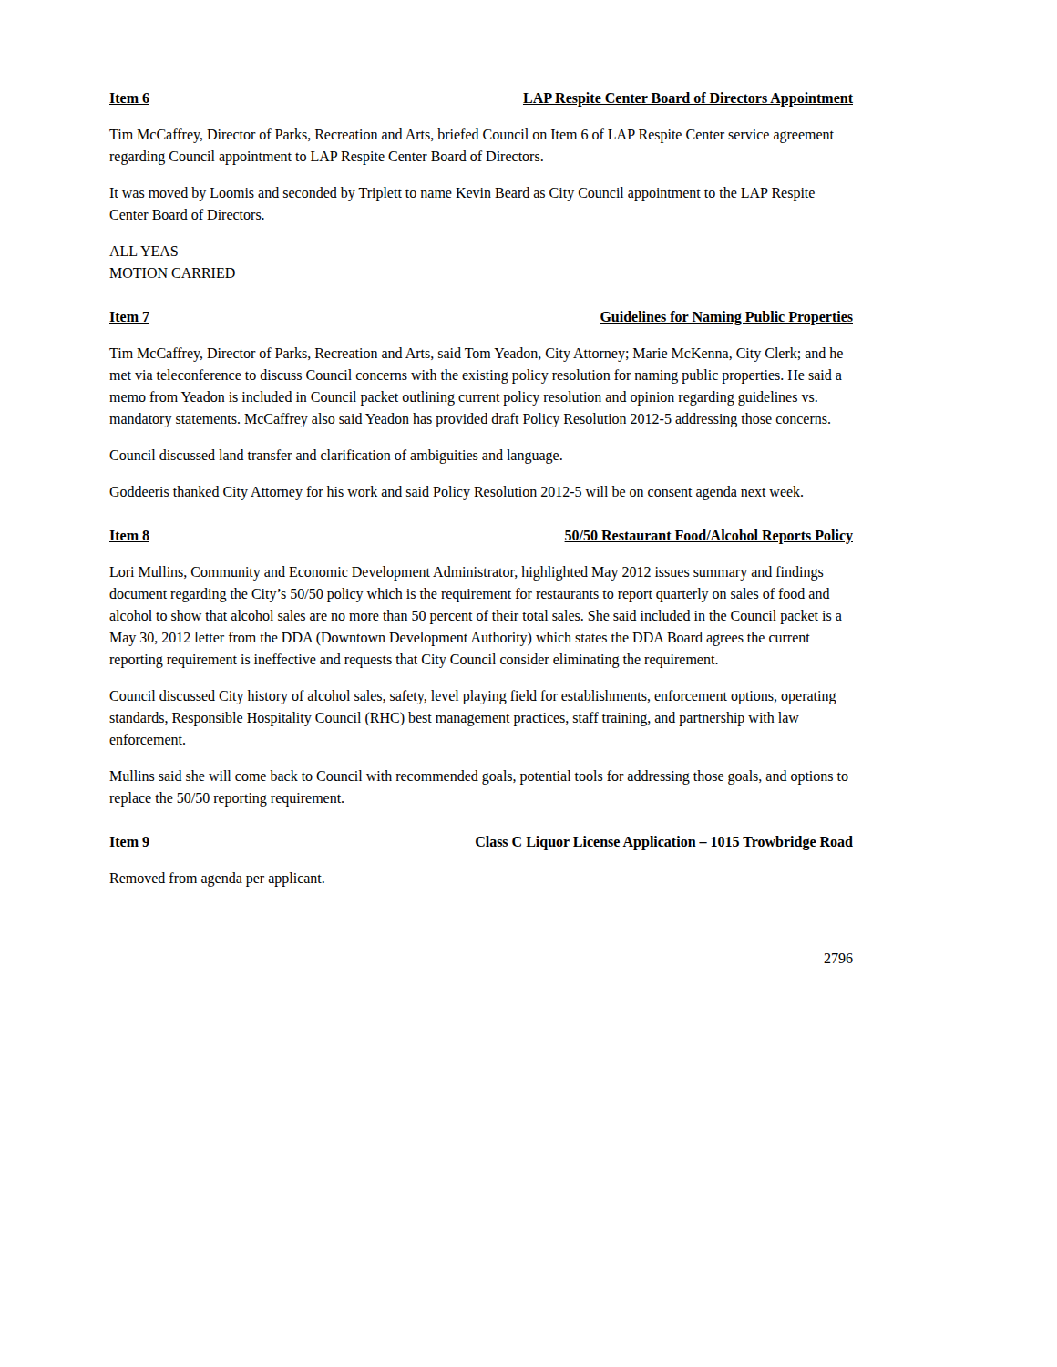Item 6 LAP Respite Center Board of Directors Appointment
Tim McCaffrey, Director of Parks, Recreation and Arts, briefed Council on Item 6 of LAP Respite Center service agreement regarding Council appointment to LAP Respite Center Board of Directors.
It was moved by Loomis and seconded by Triplett to name Kevin Beard as City Council appointment to the LAP Respite Center Board of Directors.
ALL YEAS
MOTION CARRIED
Item 7 Guidelines for Naming Public Properties
Tim McCaffrey, Director of Parks, Recreation and Arts, said Tom Yeadon, City Attorney; Marie McKenna, City Clerk; and he met via teleconference to discuss Council concerns with the existing policy resolution for naming public properties. He said a memo from Yeadon is included in Council packet outlining current policy resolution and opinion regarding guidelines vs. mandatory statements. McCaffrey also said Yeadon has provided draft Policy Resolution 2012-5 addressing those concerns.
Council discussed land transfer and clarification of ambiguities and language.
Goddeeris thanked City Attorney for his work and said Policy Resolution 2012-5 will be on consent agenda next week.
Item 8 50/50 Restaurant Food/Alcohol Reports Policy
Lori Mullins, Community and Economic Development Administrator, highlighted May 2012 issues summary and findings document regarding the City’s 50/50 policy which is the requirement for restaurants to report quarterly on sales of food and alcohol to show that alcohol sales are no more than 50 percent of their total sales. She said included in the Council packet is a May 30, 2012 letter from the DDA (Downtown Development Authority) which states the DDA Board agrees the current reporting requirement is ineffective and requests that City Council consider eliminating the requirement.
Council discussed City history of alcohol sales, safety, level playing field for establishments, enforcement options, operating standards, Responsible Hospitality Council (RHC) best management practices, staff training, and partnership with law enforcement.
Mullins said she will come back to Council with recommended goals, potential tools for addressing those goals, and options to replace the 50/50 reporting requirement.
Item 9 Class C Liquor License Application – 1015 Trowbridge Road
Removed from agenda per applicant.
2796